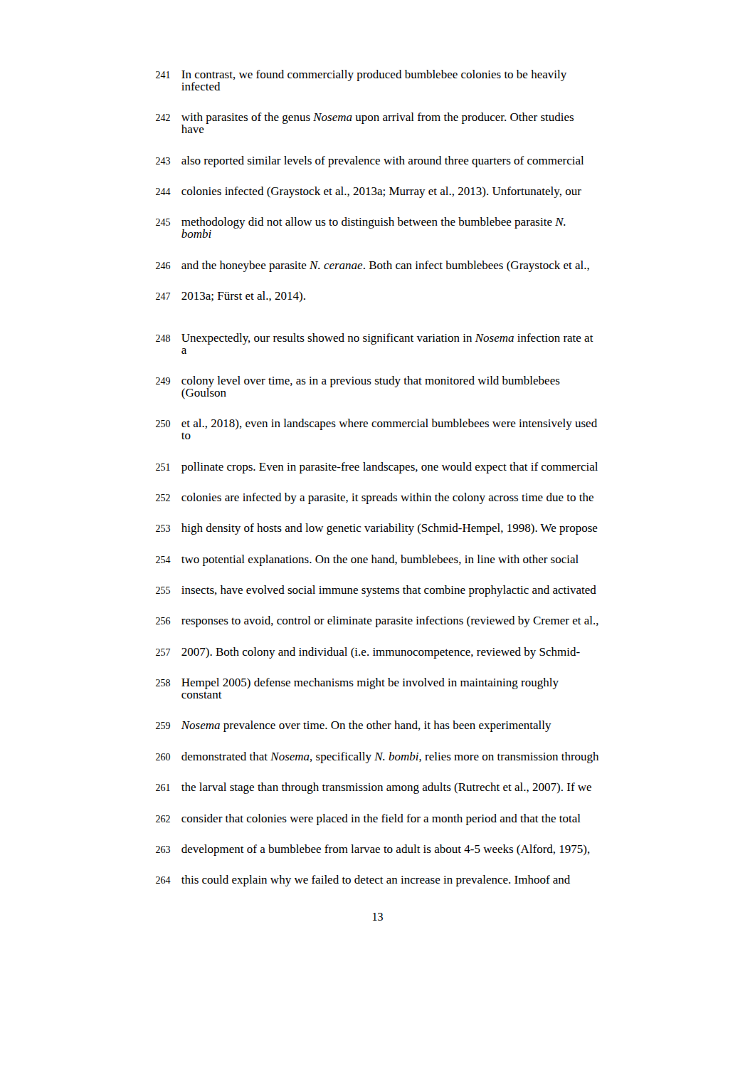241 In contrast, we found commercially produced bumblebee colonies to be heavily infected
242 with parasites of the genus Nosema upon arrival from the producer. Other studies have
243 also reported similar levels of prevalence with around three quarters of commercial
244 colonies infected (Graystock et al., 2013a; Murray et al., 2013). Unfortunately, our
245 methodology did not allow us to distinguish between the bumblebee parasite N. bombi
246 and the honeybee parasite N. ceranae. Both can infect bumblebees (Graystock et al.,
2472013a; Fürst et al., 2014).
248 Unexpectedly, our results showed no significant variation in Nosema infection rate at a
249 colony level over time, as in a previous study that monitored wild bumblebees (Goulson
250 et al., 2018), even in landscapes where commercial bumblebees were intensively used to
251 pollinate crops. Even in parasite-free landscapes, one would expect that if commercial
252 colonies are infected by a parasite, it spreads within the colony across time due to the
253 high density of hosts and low genetic variability (Schmid-Hempel, 1998). We propose
254 two potential explanations. On the one hand, bumblebees, in line with other social
255 insects, have evolved social immune systems that combine prophylactic and activated
256 responses to avoid, control or eliminate parasite infections (reviewed by Cremer et al.,
2572007). Both colony and individual (i.e. immunocompetence, reviewed by Schmid-
258 Hempel 2005) defense mechanisms might be involved in maintaining roughly constant
259 Nosema prevalence over time. On the other hand, it has been experimentally
260 demonstrated that Nosema, specifically N. bombi, relies more on transmission through
261 the larval stage than through transmission among adults (Rutrecht et al., 2007). If we
262 consider that colonies were placed in the field for a month period and that the total
263 development of a bumblebee from larvae to adult is about 4-5 weeks (Alford, 1975),
264 this could explain why we failed to detect an increase in prevalence. Imhoof and
13